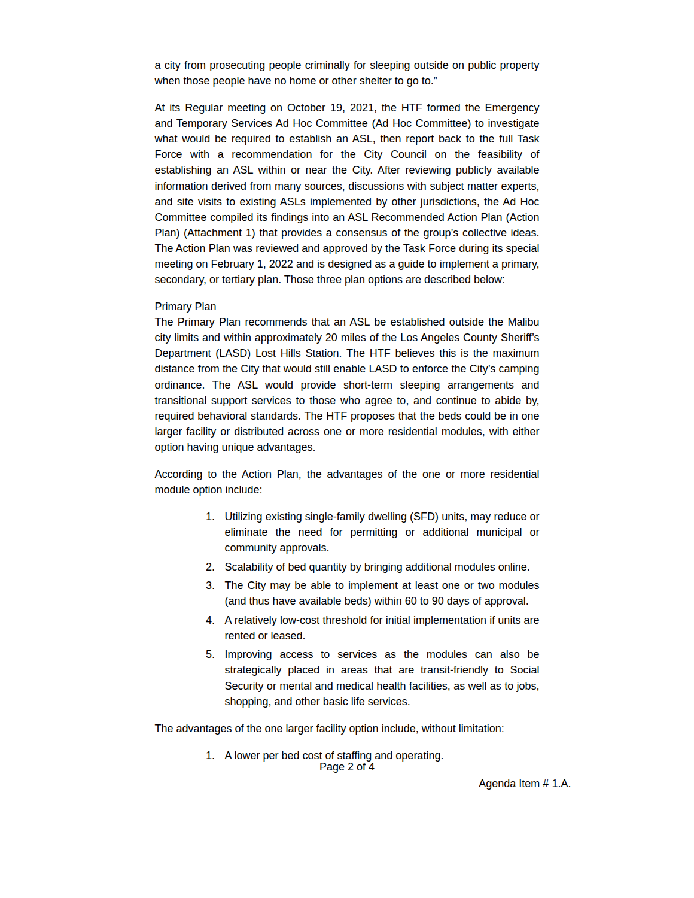a city from prosecuting people criminally for sleeping outside on public property when those people have no home or other shelter to go to.”
At its Regular meeting on October 19, 2021, the HTF formed the Emergency and Temporary Services Ad Hoc Committee (Ad Hoc Committee) to investigate what would be required to establish an ASL, then report back to the full Task Force with a recommendation for the City Council on the feasibility of establishing an ASL within or near the City. After reviewing publicly available information derived from many sources, discussions with subject matter experts, and site visits to existing ASLs implemented by other jurisdictions, the Ad Hoc Committee compiled its findings into an ASL Recommended Action Plan (Action Plan) (Attachment 1) that provides a consensus of the group’s collective ideas. The Action Plan was reviewed and approved by the Task Force during its special meeting on February 1, 2022 and is designed as a guide to implement a primary, secondary, or tertiary plan. Those three plan options are described below:
Primary Plan
The Primary Plan recommends that an ASL be established outside the Malibu city limits and within approximately 20 miles of the Los Angeles County Sheriff’s Department (LASD) Lost Hills Station. The HTF believes this is the maximum distance from the City that would still enable LASD to enforce the City’s camping ordinance. The ASL would provide short-term sleeping arrangements and transitional support services to those who agree to, and continue to abide by, required behavioral standards. The HTF proposes that the beds could be in one larger facility or distributed across one or more residential modules, with either option having unique advantages.
According to the Action Plan, the advantages of the one or more residential module option include:
Utilizing existing single-family dwelling (SFD) units, may reduce or eliminate the need for permitting or additional municipal or community approvals.
Scalability of bed quantity by bringing additional modules online.
The City may be able to implement at least one or two modules (and thus have available beds) within 60 to 90 days of approval.
A relatively low-cost threshold for initial implementation if units are rented or leased.
Improving access to services as the modules can also be strategically placed in areas that are transit-friendly to Social Security or mental and medical health facilities, as well as to jobs, shopping, and other basic life services.
The advantages of the one larger facility option include, without limitation:
A lower per bed cost of staffing and operating.
Page 2 of 4 Agenda Item # 1.A.